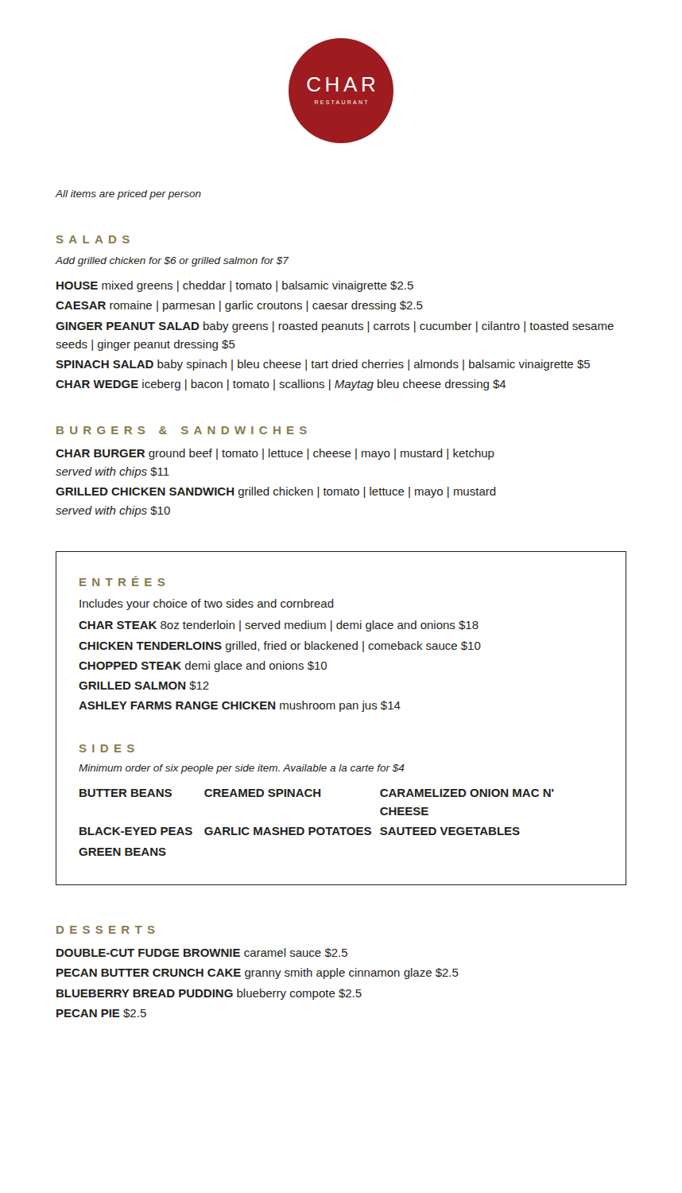CHAR RESTAURANT
All items are priced per person
Salads
Add grilled chicken for $6 or grilled salmon for $7
HOUSE mixed greens | cheddar | tomato | balsamic vinaigrette $2.5
CAESAR romaine | parmesan | garlic croutons | caesar dressing $2.5
GINGER PEANUT SALAD baby greens | roasted peanuts | carrots | cucumber | cilantro | toasted sesame seeds | ginger peanut dressing $5
SPINACH SALAD baby spinach | bleu cheese | tart dried cherries | almonds | balsamic vinaigrette $5
CHAR WEDGE iceberg | bacon | tomato | scallions | Maytag bleu cheese dressing $4
Burgers & Sandwiches
CHAR BURGER ground beef | tomato | lettuce | cheese | mayo | mustard | ketchup
served with chips $11
GRILLED CHICKEN SANDWICH grilled chicken | tomato | lettuce | mayo | mustard
served with chips $10
Entrées
Includes your choice of two sides and cornbread
CHAR STEAK 8oz tenderloin | served medium | demi glace and onions $18
CHICKEN TENDERLOINS grilled, fried or blackened | comeback sauce $10
CHOPPED STEAK demi glace and onions $10
GRILLED SALMON $12
ASHLEY FARMS RANGE CHICKEN mushroom pan jus $14
Sides
Minimum order of six people per side item. Available a la carte for $4
BUTTER BEANS
CREAMED SPINACH
CARAMELIZED ONION MAC N' CHEESE
BLACK-EYED PEAS
GARLIC MASHED POTATOES
SAUTEED VEGETABLES
GREEN BEANS
Desserts
DOUBLE-CUT FUDGE BROWNIE caramel sauce $2.5
PECAN BUTTER CRUNCH CAKE granny smith apple cinnamon glaze $2.5
BLUEBERRY BREAD PUDDING blueberry compote $2.5
PECAN PIE $2.5